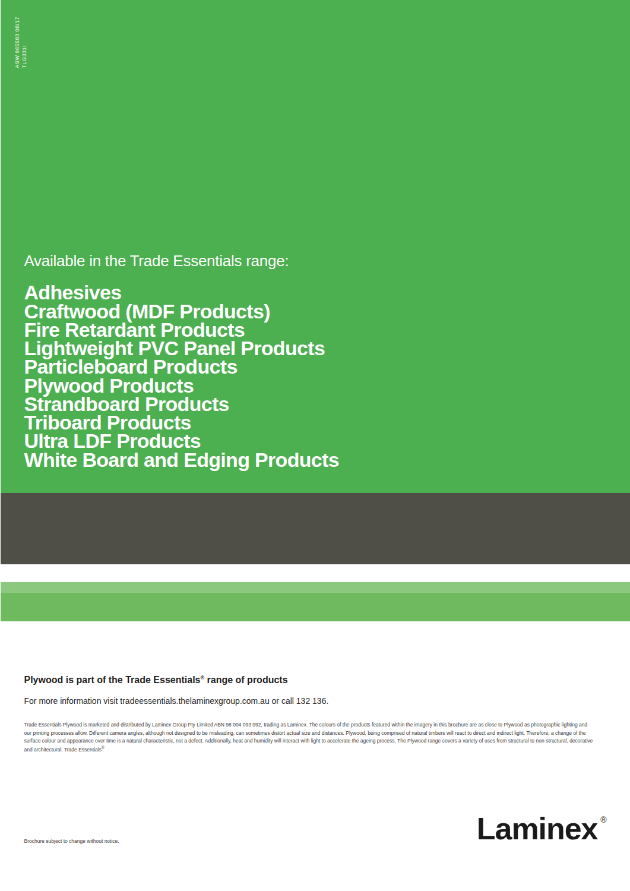ASW 965583 08/17
TLG331I
Available in the Trade Essentials range:
Adhesives
Craftwood (MDF Products)
Fire Retardant Products
Lightweight PVC Panel Products
Particleboard Products
Plywood Products
Strandboard Products
Triboard Products
Ultra LDF Products
White Board and Edging Products
Plywood is part of the Trade Essentials® range of products
For more information visit tradeessentials.thelaminexgroup.com.au or call 132 136.
Trade Essentials Plywood is marketed and distributed by Laminex Group Pty Limited ABN 98 004 093 092, trading as Laminex. The colours of the products featured within the imagery in this brochure are as close to Plywood as photographic lighting and our printing processes allow. Different camera angles, although not designed to be misleading, can sometimes distort actual size and distances. Plywood, being comprised of natural timbers will react to direct and indirect light. Therefore, a change of the surface colour and appearance over time is a natural characteristic, not a defect. Additionally, heat and humidity will interact with light to accelerate the ageing process. The Plywood range covers a variety of uses from structural to non-structural, decorative and architectural. Trade Essentials®
Brochure subject to change without notice. Laminex®